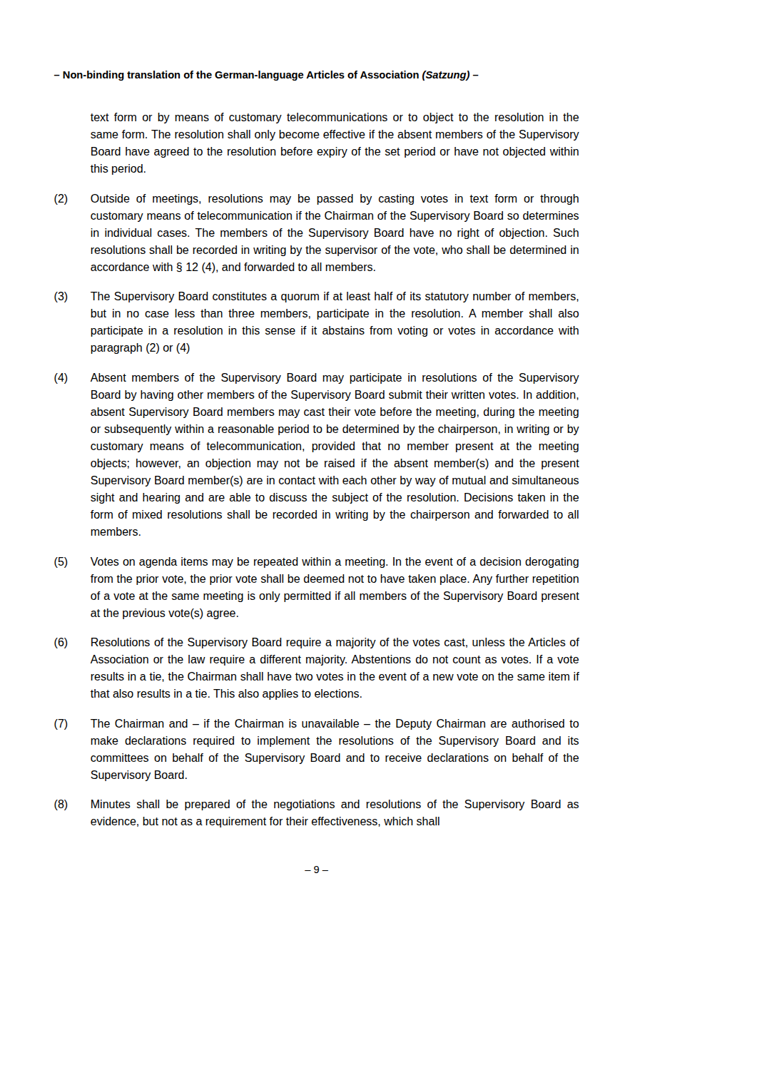– Non-binding translation of the German-language Articles of Association (Satzung) –
text form or by means of customary telecommunications or to object to the resolution in the same form. The resolution shall only become effective if the absent members of the Supervisory Board have agreed to the resolution before expiry of the set period or have not objected within this period.
(2) Outside of meetings, resolutions may be passed by casting votes in text form or through customary means of telecommunication if the Chairman of the Supervisory Board so determines in individual cases. The members of the Supervisory Board have no right of objection. Such resolutions shall be recorded in writing by the supervisor of the vote, who shall be determined in accordance with § 12 (4), and forwarded to all members.
(3) The Supervisory Board constitutes a quorum if at least half of its statutory number of members, but in no case less than three members, participate in the resolution. A member shall also participate in a resolution in this sense if it abstains from voting or votes in accordance with paragraph (2) or (4)
(4) Absent members of the Supervisory Board may participate in resolutions of the Supervisory Board by having other members of the Supervisory Board submit their written votes. In addition, absent Supervisory Board members may cast their vote before the meeting, during the meeting or subsequently within a reasonable period to be determined by the chairperson, in writing or by customary means of telecommunication, provided that no member present at the meeting objects; however, an objection may not be raised if the absent member(s) and the present Supervisory Board member(s) are in contact with each other by way of mutual and simultaneous sight and hearing and are able to discuss the subject of the resolution. Decisions taken in the form of mixed resolutions shall be recorded in writing by the chairperson and forwarded to all members.
(5) Votes on agenda items may be repeated within a meeting. In the event of a decision derogating from the prior vote, the prior vote shall be deemed not to have taken place. Any further repetition of a vote at the same meeting is only permitted if all members of the Supervisory Board present at the previous vote(s) agree.
(6) Resolutions of the Supervisory Board require a majority of the votes cast, unless the Articles of Association or the law require a different majority. Abstentions do not count as votes. If a vote results in a tie, the Chairman shall have two votes in the event of a new vote on the same item if that also results in a tie. This also applies to elections.
(7) The Chairman and – if the Chairman is unavailable – the Deputy Chairman are authorised to make declarations required to implement the resolutions of the Supervisory Board and its committees on behalf of the Supervisory Board and to receive declarations on behalf of the Supervisory Board.
(8) Minutes shall be prepared of the negotiations and resolutions of the Supervisory Board as evidence, but not as a requirement for their effectiveness, which shall
– 9 –